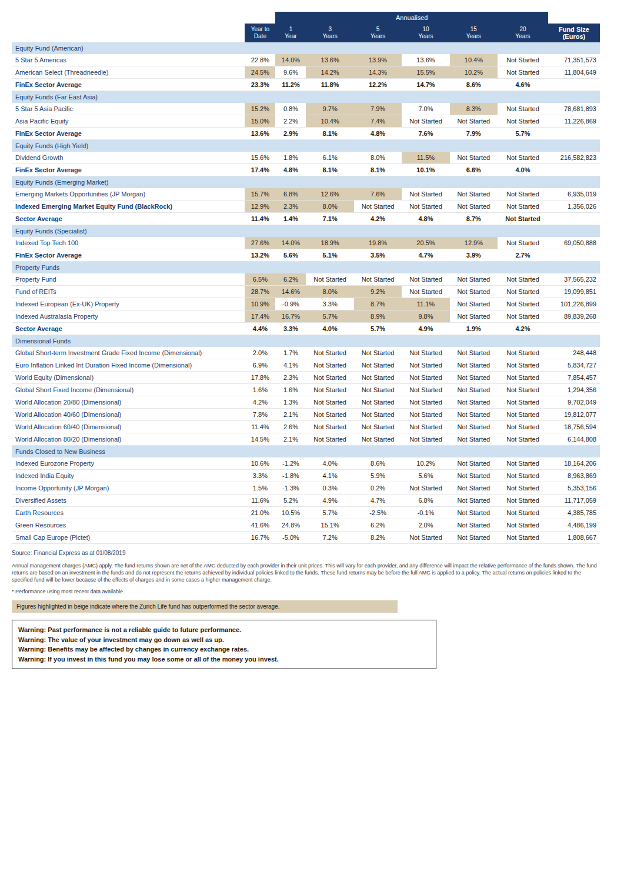| | | Annualised | |
| --- | --- | --- | --- |
| | Year to Date | 1 Year | 3 Years | 5 Years | 10 Years | 15 Years | 20 Years | Fund Size (Euros) |
| Equity Fund (American) |
| 5 Star 5 Americas | 22.8% | 14.0% | 13.6% | 13.9% | 13.6% | 10.4% | Not Started | 71,351,573 |
| American Select (Threadneedle) | 24.5% | 9.6% | 14.2% | 14.3% | 15.5% | 10.2% | Not Started | 11,804,649 |
| FinEx Sector Average | 23.3% | 11.2% | 11.8% | 12.2% | 14.7% | 8.6% | 4.6% | |
| Equity Funds (Far East Asia) |
| 5 Star 5 Asia Pacific | 15.2% | 0.8% | 9.7% | 7.9% | 7.0% | 8.3% | Not Started | 78,681,893 |
| Asia Pacific Equity | 15.0% | 2.2% | 10.4% | 7.4% | Not Started | Not Started | Not Started | 11,226,869 |
| FinEx Sector Average | 13.6% | 2.9% | 8.1% | 4.8% | 7.6% | 7.9% | 5.7% | |
| Equity Funds (High Yield) |
| Dividend Growth | 15.6% | 1.8% | 6.1% | 8.0% | 11.5% | Not Started | Not Started | 216,582,823 |
| FinEx Sector Average | 17.4% | 4.8% | 8.1% | 8.1% | 10.1% | 6.6% | 4.0% | |
| Equity Funds (Emerging Market) |
| Emerging Markets Opportunities (JP Morgan) | 15.7% | 6.8% | 12.6% | 7.6% | Not Started | Not Started | Not Started | 6,935,019 |
| Indexed Emerging Market Equity Fund (BlackRock) | 12.9% | 2.3% | 8.0% | Not Started | Not Started | Not Started | Not Started | 1,356,026 |
| Sector Average | 11.4% | 1.4% | 7.1% | 4.2% | 4.8% | 8.7% | Not Started | |
| Equity Funds (Specialist) |
| Indexed Top Tech 100 | 27.6% | 14.0% | 18.9% | 19.8% | 20.5% | 12.9% | Not Started | 69,050,888 |
| FinEx Sector Average | 13.2% | 5.6% | 5.1% | 3.5% | 4.7% | 3.9% | 2.7% | |
| Property Funds |
| Property Fund | 6.5% | 6.2% | Not Started | Not Started | Not Started | Not Started | Not Started | 37,565,232 |
| Fund of REITs | 28.7% | 14.6% | 8.0% | 9.2% | Not Started | Not Started | Not Started | 19,099,851 |
| Indexed European (Ex-UK) Property | 10.9% | -0.9% | 3.3% | 8.7% | 11.1% | Not Started | Not Started | 101,226,899 |
| Indexed Australasia Property | 17.4% | 16.7% | 5.7% | 8.9% | 9.8% | Not Started | Not Started | 89,839,268 |
| Sector Average | 4.4% | 3.3% | 4.0% | 5.7% | 4.9% | 1.9% | 4.2% | |
| Dimensional Funds |
| Global Short-term Investment Grade Fixed Income (Dimensional) | 2.0% | 1.7% | Not Started | Not Started | Not Started | Not Started | Not Started | 248,448 |
| Euro Inflation Linked Int Duration Fixed Income (Dimensional) | 6.9% | 4.1% | Not Started | Not Started | Not Started | Not Started | Not Started | 5,834,727 |
| World Equity (Dimensional) | 17.8% | 2.3% | Not Started | Not Started | Not Started | Not Started | Not Started | 7,854,457 |
| Global Short Fixed Income (Dimensional) | 1.6% | 1.6% | Not Started | Not Started | Not Started | Not Started | Not Started | 1,294,356 |
| World Allocation 20/80 (Dimensional) | 4.2% | 1.3% | Not Started | Not Started | Not Started | Not Started | Not Started | 9,702,049 |
| World Allocation 40/60 (Dimensional) | 7.8% | 2.1% | Not Started | Not Started | Not Started | Not Started | Not Started | 19,812,077 |
| World Allocation 60/40 (Dimensional) | 11.4% | 2.6% | Not Started | Not Started | Not Started | Not Started | Not Started | 18,756,594 |
| World Allocation 80/20 (Dimensional) | 14.5% | 2.1% | Not Started | Not Started | Not Started | Not Started | Not Started | 6,144,808 |
| Funds Closed to New Business |
| Indexed Eurozone Property | 10.6% | -1.2% | 4.0% | 8.6% | 10.2% | Not Started | Not Started | 18,164,206 |
| Indexed India Equity | 3.3% | -1.8% | 4.1% | 5.9% | 5.6% | Not Started | Not Started | 8,963,869 |
| Income Opportunity (JP Morgan) | 1.5% | -1.3% | 0.3% | 0.2% | Not Started | Not Started | Not Started | 5,353,156 |
| Diversified Assets | 11.6% | 5.2% | 4.9% | 4.7% | 6.8% | Not Started | Not Started | 11,717,059 |
| Earth Resources | 21.0% | 10.5% | 5.7% | -2.5% | -0.1% | Not Started | Not Started | 4,385,785 |
| Green Resources | 41.6% | 24.8% | 15.1% | 6.2% | 2.0% | Not Started | Not Started | 4,486,199 |
| Small Cap Europe (Pictet) | 16.7% | -5.0% | 7.2% | 8.2% | Not Started | Not Started | Not Started | 1,808,667 |
Source: Financial Express as at 01/08/2019
Annual management charges (AMC) apply. The fund returns shown are net of the AMC deducted by each provider in their unit prices. This will vary for each provider, and any difference will impact the relative performance of the funds shown. The fund returns are based on an investment in the funds and do not represent the returns achieved by individual policies linked to the funds. These fund returns may be before the full AMC is applied to a policy. The actual returns on policies linked to the specified fund will be lower because of the effects of charges and in some cases a higher management charge.
* Performance using most recent data available.
Figures highlighted in beige indicate where the Zurich Life fund has outperformed the sector average.
Warning: Past performance is not a reliable guide to future performance.
Warning: The value of your investment may go down as well as up.
Warning: Benefits may be affected by changes in currency exchange rates.
Warning: If you invest in this fund you may lose some or all of the money you invest.